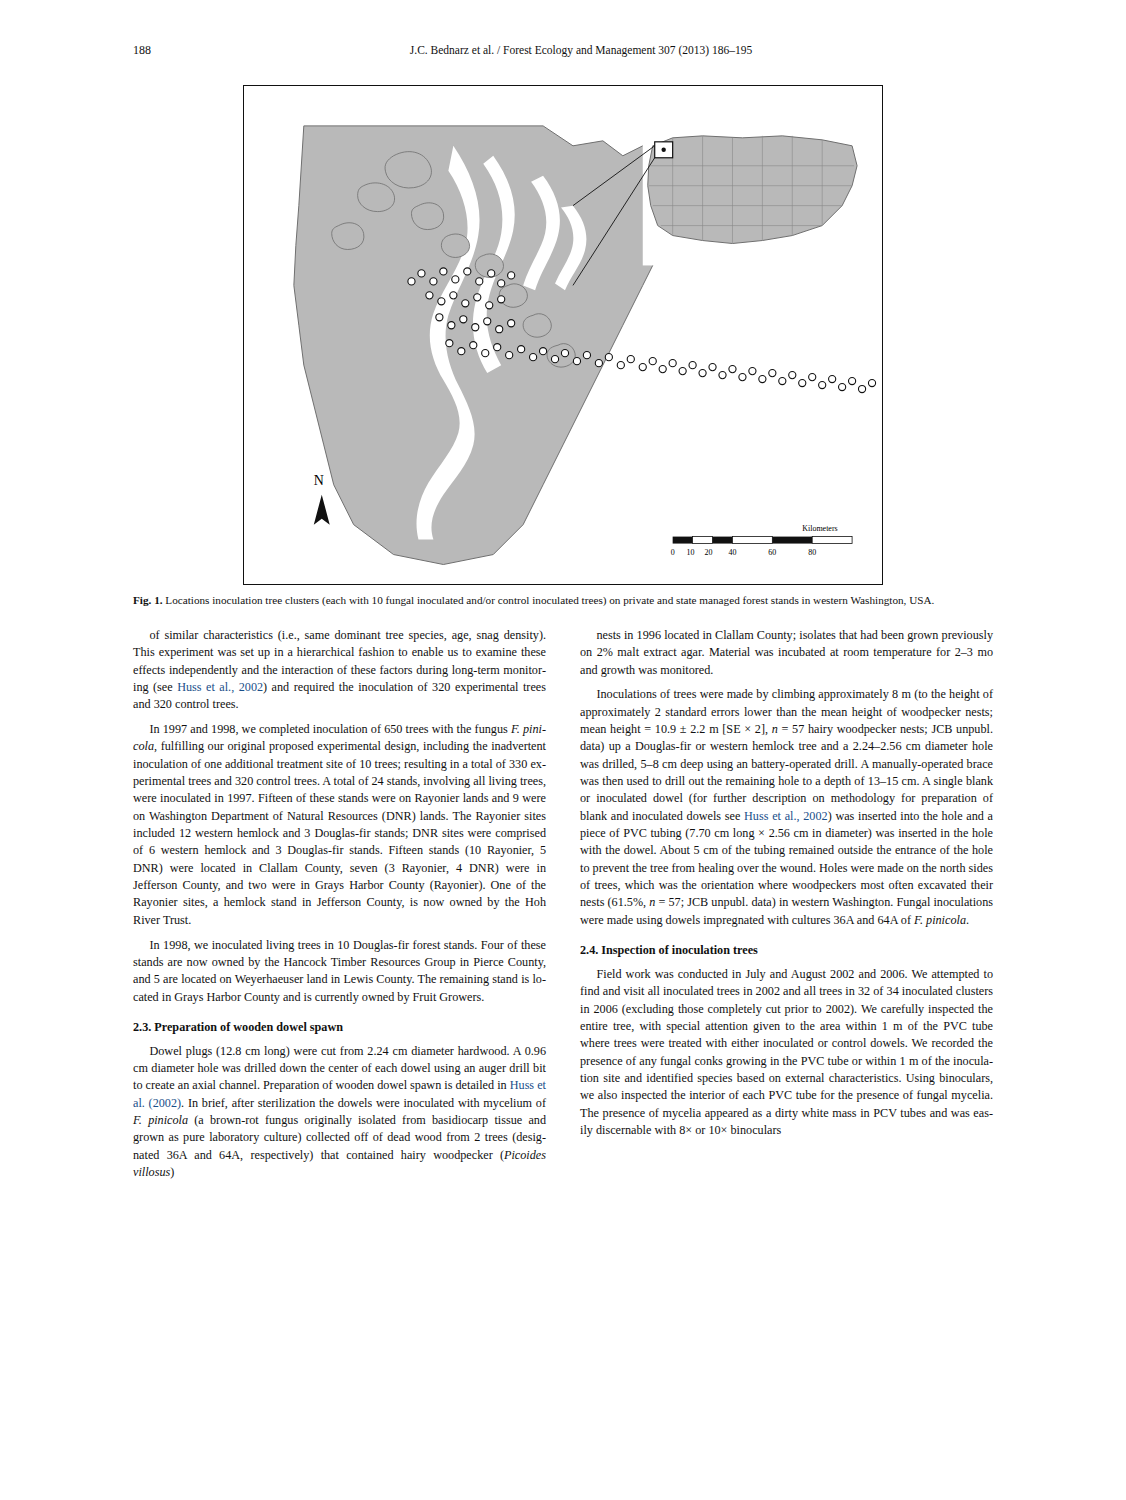188
J.C. Bednarz et al. / Forest Ecology and Management 307 (2013) 186–195
N 0 10 20 40 60 80 Kilometers
Fig. 1. Locations inoculation tree clusters (each with 10 fungal inoculated and/or control inoculated trees) on private and state managed forest stands in western Washington, USA.
of similar characteristics (i.e., same dominant tree species, age, snag density). This experiment was set up in a hierarchical fashion to enable us to examine these effects independently and the interaction of these factors during long-term monitoring (see Huss et al., 2002) and required the inoculation of 320 experimental trees and 320 control trees.
In 1997 and 1998, we completed inoculation of 650 trees with the fungus F. pinicola, fulfilling our original proposed experimental design, including the inadvertent inoculation of one additional treatment site of 10 trees; resulting in a total of 330 experimental trees and 320 control trees. A total of 24 stands, involving all living trees, were inoculated in 1997. Fifteen of these stands were on Rayonier lands and 9 were on Washington Department of Natural Resources (DNR) lands. The Rayonier sites included 12 western hemlock and 3 Douglas-fir stands; DNR sites were comprised of 6 western hemlock and 3 Douglas-fir stands. Fifteen stands (10 Rayonier, 5 DNR) were located in Clallam County, seven (3 Rayonier, 4 DNR) were in Jefferson County, and two were in Grays Harbor County (Rayonier). One of the Rayonier sites, a hemlock stand in Jefferson County, is now owned by the Hoh River Trust.
In 1998, we inoculated living trees in 10 Douglas-fir forest stands. Four of these stands are now owned by the Hancock Timber Resources Group in Pierce County, and 5 are located on Weyerhaeuser land in Lewis County. The remaining stand is located in Grays Harbor County and is currently owned by Fruit Growers.
2.3. Preparation of wooden dowel spawn
Dowel plugs (12.8 cm long) were cut from 2.24 cm diameter hardwood. A 0.96 cm diameter hole was drilled down the center of each dowel using an auger drill bit to create an axial channel. Preparation of wooden dowel spawn is detailed in Huss et al. (2002). In brief, after sterilization the dowels were inoculated with mycelium of F. pinicola (a brown-rot fungus originally isolated from basidiocarp tissue and grown as pure laboratory culture) collected off of dead wood from 2 trees (designated 36A and 64A, respectively) that contained hairy woodpecker (Picoides villosus)
nests in 1996 located in Clallam County; isolates that had been grown previously on 2% malt extract agar. Material was incubated at room temperature for 2–3 mo and growth was monitored.
Inoculations of trees were made by climbing approximately 8 m (to the height of approximately 2 standard errors lower than the mean height of woodpecker nests; mean height = 10.9 ± 2.2 m [SE × 2], n = 57 hairy woodpecker nests; JCB unpubl. data) up a Douglas-fir or western hemlock tree and a 2.24–2.56 cm diameter hole was drilled, 5–8 cm deep using an battery-operated drill. A manually-operated brace was then used to drill out the remaining hole to a depth of 13–15 cm. A single blank or inoculated dowel (for further description on methodology for preparation of blank and inoculated dowels see Huss et al., 2002) was inserted into the hole and a piece of PVC tubing (7.70 cm long × 2.56 cm in diameter) was inserted in the hole with the dowel. About 5 cm of the tubing remained outside the entrance of the hole to prevent the tree from healing over the wound. Holes were made on the north sides of trees, which was the orientation where woodpeckers most often excavated their nests (61.5%, n = 57; JCB unpubl. data) in western Washington. Fungal inoculations were made using dowels impregnated with cultures 36A and 64A of F. pinicola.
2.4. Inspection of inoculation trees
Field work was conducted in July and August 2002 and 2006. We attempted to find and visit all inoculated trees in 2002 and all trees in 32 of 34 inoculated clusters in 2006 (excluding those completely cut prior to 2002). We carefully inspected the entire tree, with special attention given to the area within 1 m of the PVC tube where trees were treated with either inoculated or control dowels. We recorded the presence of any fungal conks growing in the PVC tube or within 1 m of the inoculation site and identified species based on external characteristics. Using binoculars, we also inspected the interior of each PVC tube for the presence of fungal mycelia. The presence of mycelia appeared as a dirty white mass in PCV tubes and was easily discernable with 8× or 10× binoculars